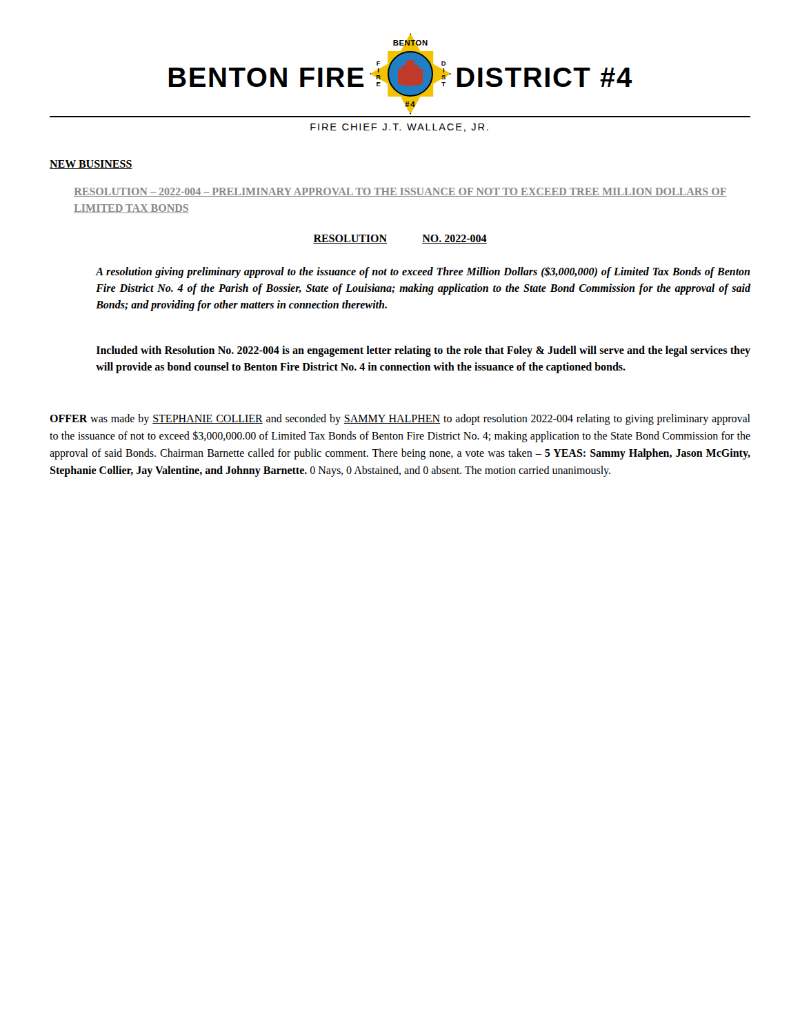BENTON FIRE BENTON FIRE DIST #4 DISTRICT #4
FIRE CHIEF J.T. WALLACE, JR.
NEW BUSINESS
RESOLUTION – 2022-004 – PRELIMINARY APPROVAL TO THE ISSUANCE OF NOT TO EXCEED TREE MILLION DOLLARS OF LIMITED TAX BONDS
RESOLUTION NO. 2022-004
A resolution giving preliminary approval to the issuance of not to exceed Three Million Dollars ($3,000,000) of Limited Tax Bonds of Benton Fire District No. 4 of the Parish of Bossier, State of Louisiana; making application to the State Bond Commission for the approval of said Bonds; and providing for other matters in connection therewith.
Included with Resolution No. 2022-004 is an engagement letter relating to the role that Foley & Judell will serve and the legal services they will provide as bond counsel to Benton Fire District No. 4 in connection with the issuance of the captioned bonds.
OFFER was made by STEPHANIE COLLIER and seconded by SAMMY HALPHEN to adopt resolution 2022-004 relating to giving preliminary approval to the issuance of not to exceed $3,000,000.00 of Limited Tax Bonds of Benton Fire District No. 4; making application to the State Bond Commission for the approval of said Bonds. Chairman Barnette called for public comment. There being none, a vote was taken – 5 YEAS: Sammy Halphen, Jason McGinty, Stephanie Collier, Jay Valentine, and Johnny Barnette. 0 Nays, 0 Abstained, and 0 absent. The motion carried unanimously.